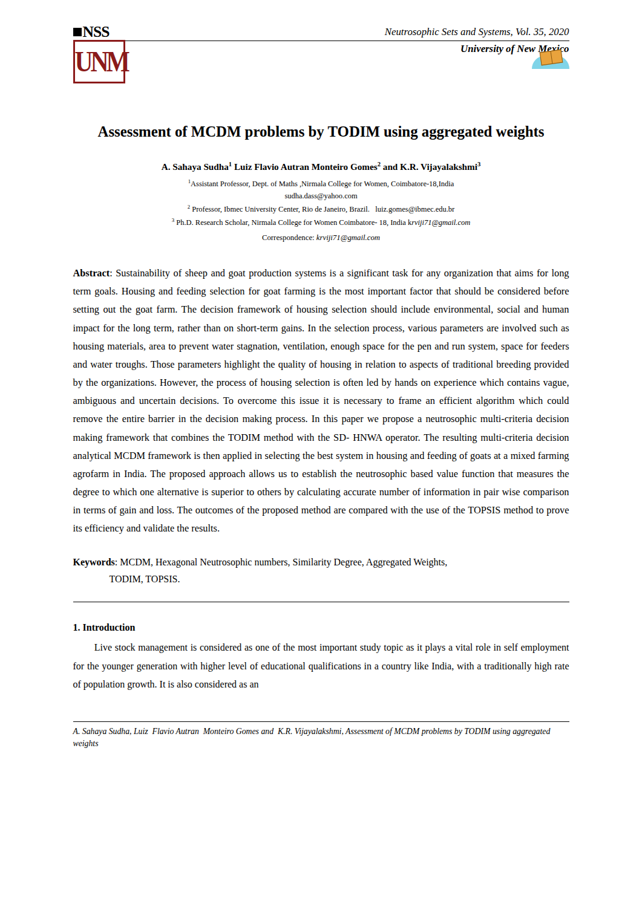NSS
UNM
Neutrosophic Sets and Systems, Vol. 35, 2020
University of New Mexico
Assessment of MCDM problems by TODIM using aggregated weights
A. Sahaya Sudha1 Luiz Flavio Autran Monteiro Gomes2 and K.R. Vijayalakshmi3
1Assistant Professor, Dept. of Maths ,Nirmala College for Women, Coimbatore-18,India
sudha.dass@yahoo.com
2 Professor, Ibmec University Center, Rio de Janeiro, Brazil. luiz.gomes@ibmec.edu.br
3 Ph.D. Research Scholar, Nirmala College for Women Coimbatore- 18, India krviji71@gmail.com
Correspondence: krviji71@gmail.com
Abstract: Sustainability of sheep and goat production systems is a significant task for any organization that aims for long term goals. Housing and feeding selection for goat farming is the most important factor that should be considered before setting out the goat farm. The decision framework of housing selection should include environmental, social and human impact for the long term, rather than on short-term gains. In the selection process, various parameters are involved such as housing materials, area to prevent water stagnation, ventilation, enough space for the pen and run system, space for feeders and water troughs. Those parameters highlight the quality of housing in relation to aspects of traditional breeding provided by the organizations. However, the process of housing selection is often led by hands on experience which contains vague, ambiguous and uncertain decisions. To overcome this issue it is necessary to frame an efficient algorithm which could remove the entire barrier in the decision making process. In this paper we propose a neutrosophic multi-criteria decision making framework that combines the TODIM method with the SD- HNWA operator. The resulting multi-criteria decision analytical MCDM framework is then applied in selecting the best system in housing and feeding of goats at a mixed farming agrofarm in India. The proposed approach allows us to establish the neutrosophic based value function that measures the degree to which one alternative is superior to others by calculating accurate number of information in pair wise comparison in terms of gain and loss. The outcomes of the proposed method are compared with the use of the TOPSIS method to prove its efficiency and validate the results.
Keywords: MCDM, Hexagonal Neutrosophic numbers, Similarity Degree, Aggregated Weights,
TODIM, TOPSIS.
1. Introduction
Live stock management is considered as one of the most important study topic as it plays a vital role in self employment for the younger generation with higher level of educational qualifications in a country like India, with a traditionally high rate of population growth. It is also considered as an
A. Sahaya Sudha, Luiz Flavio Autran Monteiro Gomes and K.R. Vijayalakshmi, Assessment of MCDM problems by TODIM using aggregated weights